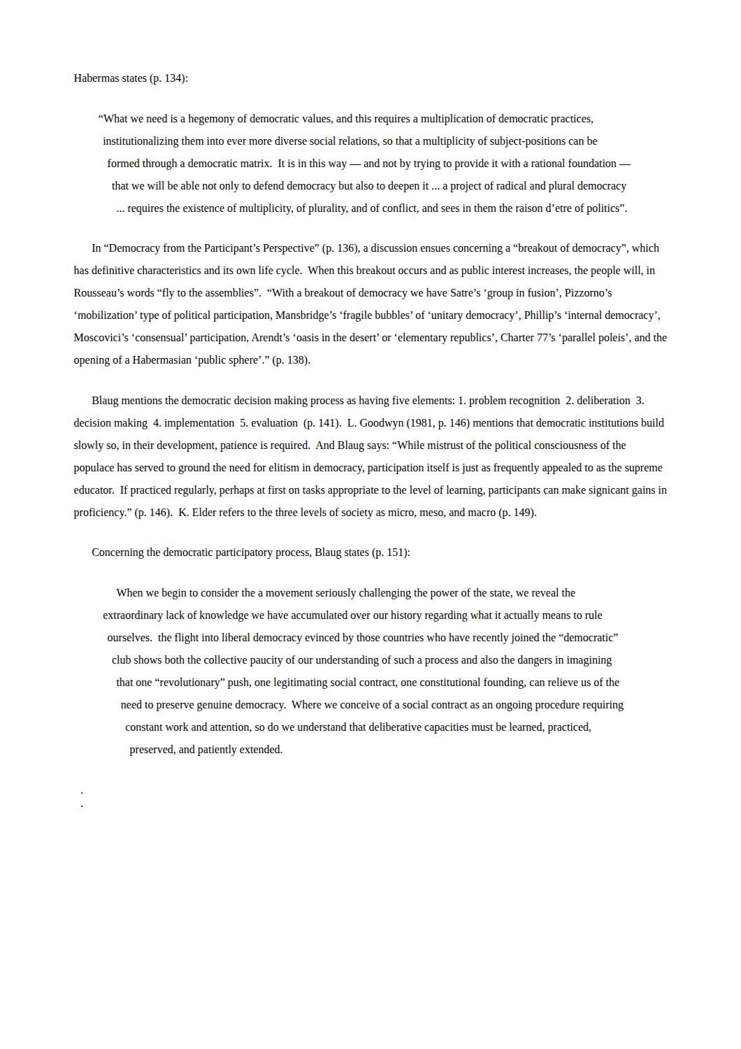Habermas states (p. 134):
“What we need is a hegemony of democratic values, and this requires a multiplication of democratic practices,
institutionalizing them into ever more diverse social relations, so that a multiplicity of subject-positions can be
formed through a democratic matrix. It is in this way — and not by trying to provide it with a rational foundation —
that we will be able not only to defend democracy but also to deepen it ... a project of radical and plural democracy
... requires the existence of multiplicity, of plurality, and of conflict, and sees in them the raison d’etre of politics”.
In “Democracy from the Participant’s Perspective” (p. 136), a discussion ensues concerning a “breakout of democracy”, which has definitive characteristics and its own life cycle. When this breakout occurs and as public interest increases, the people will, in Rousseau’s words “fly to the assemblies”. “With a breakout of democracy we have Satre’s ‘group in fusion’, Pizzorno’s ‘mobilization’ type of political participation, Mansbridge’s ‘fragile bubbles’ of ‘unitary democracy’, Phillip’s ‘internal democracy’, Moscovici’s ‘consensual’ participation, Arendt’s ‘oasis in the desert’ or ‘elementary republics’, Charter 77’s ‘parallel poleis’, and the opening of a Habermasian ‘public sphere’.” (p. 138).
Blaug mentions the democratic decision making process as having five elements: 1. problem recognition 2. deliberation 3. decision making 4. implementation 5. evaluation (p. 141). L. Goodwyn (1981, p. 146) mentions that democratic institutions build slowly so, in their development, patience is required. And Blaug says: “While mistrust of the political consciousness of the populace has served to ground the need for elitism in democracy, participation itself is just as frequently appealed to as the supreme educator. If practiced regularly, perhaps at first on tasks appropriate to the level of learning, participants can make signicant gains in proficiency.” (p. 146). K. Elder refers to the three levels of society as micro, meso, and macro (p. 149).
Concerning the democratic participatory process, Blaug states (p. 151):
When we begin to consider the a movement seriously challenging the power of the state, we reveal the
extraordinary lack of knowledge we have accumulated over our history regarding what it actually means to rule
ourselves. the flight into liberal democracy evinced by those countries who have recently joined the “democratic”
club shows both the collective paucity of our understanding of such a process and also the dangers in imagining
that one “revolutionary” push, one legitimating social contract, one constitutional founding, can relieve us of the
need to preserve genuine democracy. Where we conceive of a social contract as an ongoing procedure requiring
constant work and attention, so do we understand that deliberative capacities must be learned, practiced,
preserved, and patiently extended.
.
.